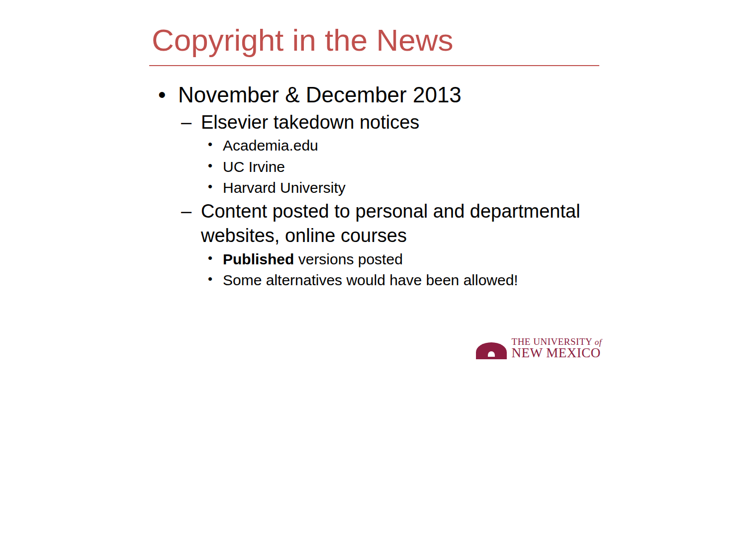Copyright in the News
November & December 2013
Elsevier takedown notices
Academia.edu
UC Irvine
Harvard University
Content posted to personal and departmental websites, online courses
Published versions posted
Some alternatives would have been allowed!
THE UNIVERSITY of
NEW MEXICO